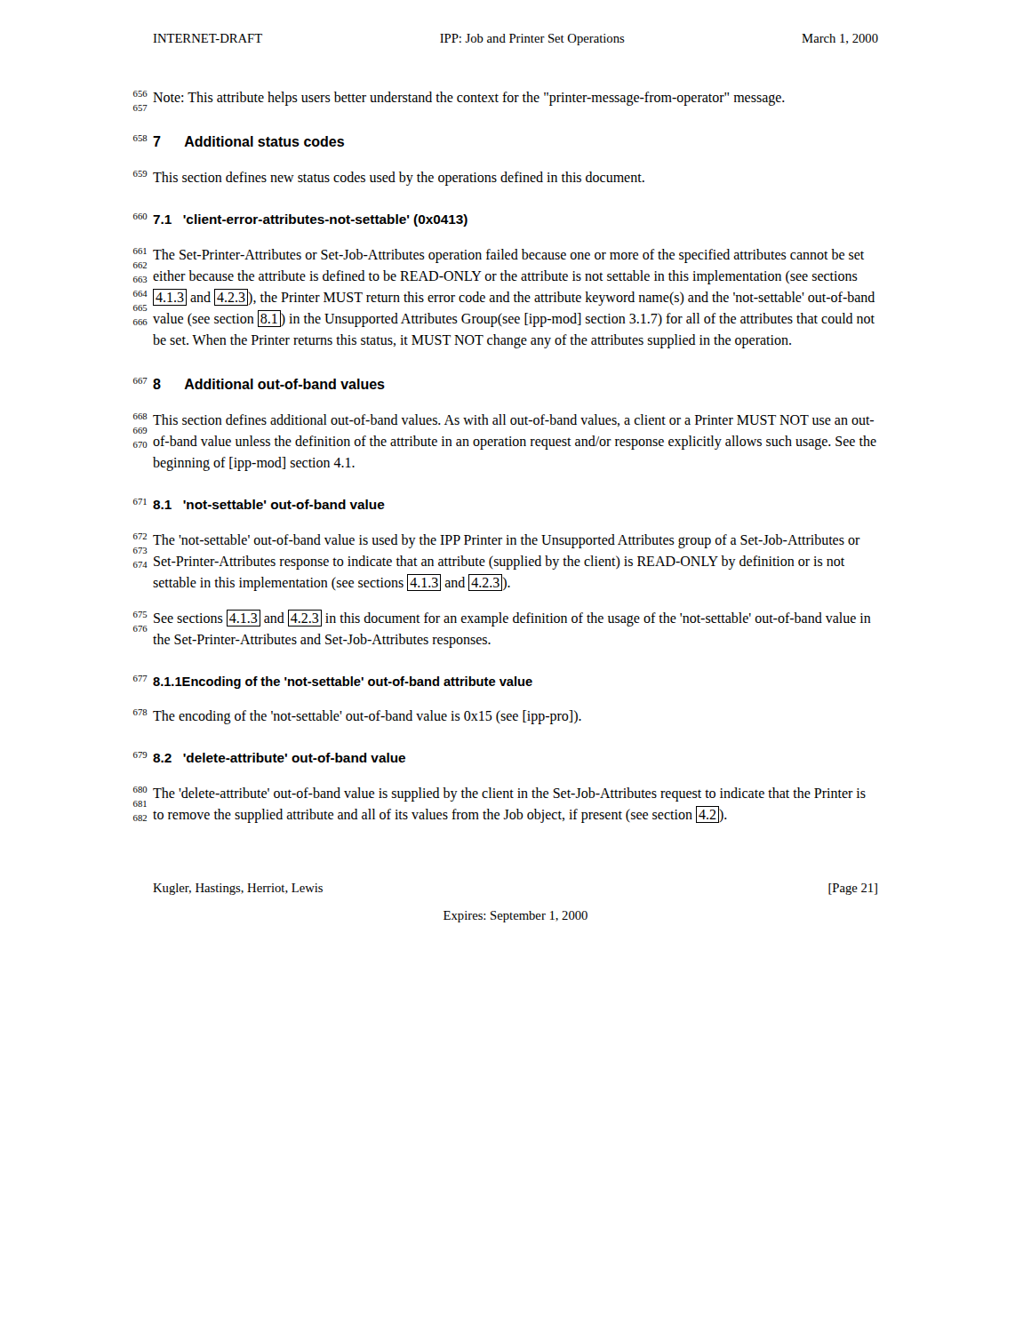INTERNET-DRAFT
IPP: Job and Printer Set Operations
March 1, 2000
656657
Note: This attribute helps users better understand the context for the "printer-message-from-operator" message.
658
7 Additional status codes
659
This section defines new status codes used by the operations defined in this document.
660
7.1'client-error-attributes-not-settable' (0x0413)
661662663664665666
The Set-Printer-Attributes or Set-Job-Attributes operation failed because one or more of the specified attributes cannot be set either because the attribute is defined to be READ-ONLY or the attribute is not settable in this implementation (see sections 4.1.3 and 4.2.3), the Printer MUST return this error code and the attribute keyword name(s) and the 'not-settable' out-of-band value (see section 8.1) in the Unsupported Attributes Group(see [ipp-mod] section 3.1.7) for all of the attributes that could not be set. When the Printer returns this status, it MUST NOT change any of the attributes supplied in the operation.
667
8 Additional out-of-band values
668669670
This section defines additional out-of-band values. As with all out-of-band values, a client or a Printer MUST NOT use an out-of-band value unless the definition of the attribute in an operation request and/or response explicitly allows such usage. See the beginning of [ipp-mod] section 4.1.
671
8.1'not-settable' out-of-band value
672673674
The 'not-settable' out-of-band value is used by the IPP Printer in the Unsupported Attributes group of a Set-Job-Attributes or Set-Printer-Attributes response to indicate that an attribute (supplied by the client) is READ-ONLY by definition or is not settable in this implementation (see sections 4.1.3 and 4.2.3).
675676
See sections 4.1.3 and 4.2.3 in this document for an example definition of the usage of the 'not-settable' out-of-band value in the Set-Printer-Attributes and Set-Job-Attributes responses.
677
8.1.1 Encoding of the 'not-settable' out-of-band attribute value
678
The encoding of the 'not-settable' out-of-band value is 0x15 (see [ipp-pro]).
679
8.2'delete-attribute' out-of-band value
680681682
The 'delete-attribute' out-of-band value is supplied by the client in the Set-Job-Attributes request to indicate that the Printer is to remove the supplied attribute and all of its values from the Job object, if present (see section 4.2).
Kugler, Hastings, Herriot, Lewis
[Page 21]
Expires: September 1, 2000